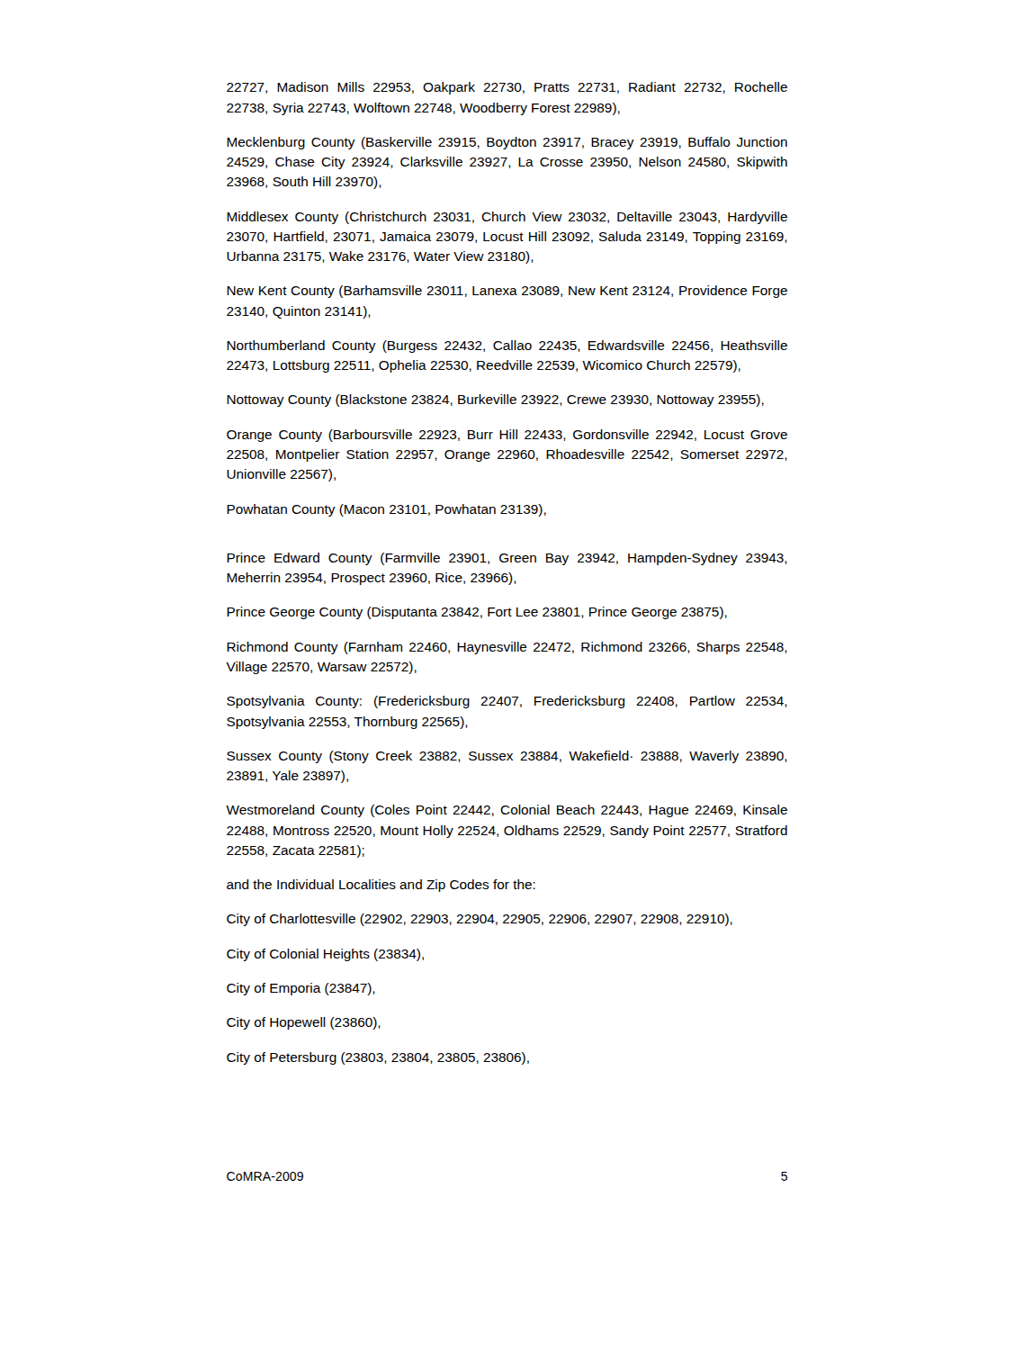22727, Madison Mills 22953, Oakpark 22730, Pratts 22731, Radiant 22732, Rochelle 22738, Syria 22743, Wolftown 22748, Woodberry Forest 22989),
Mecklenburg County (Baskerville 23915, Boydton 23917, Bracey 23919, Buffalo Junction 24529, Chase City 23924, Clarksville 23927, La Crosse 23950, Nelson 24580, Skipwith 23968, South Hill 23970),
Middlesex County (Christchurch 23031, Church View 23032, Deltaville 23043, Hardyville 23070, Hartfield, 23071, Jamaica 23079, Locust Hill 23092, Saluda 23149, Topping 23169, Urbanna 23175, Wake 23176, Water View 23180),
New Kent County (Barhamsville 23011, Lanexa 23089, New Kent 23124, Providence Forge 23140, Quinton 23141),
Northumberland County (Burgess 22432, Callao 22435, Edwardsville 22456, Heathsville 22473, Lottsburg 22511, Ophelia 22530, Reedville 22539, Wicomico Church 22579),
Nottoway County (Blackstone 23824, Burkeville 23922, Crewe 23930, Nottoway 23955),
Orange County (Barboursville 22923, Burr Hill 22433, Gordonsville 22942, Locust Grove 22508, Montpelier Station 22957, Orange 22960, Rhoadesville 22542, Somerset 22972, Unionville 22567),
Powhatan County (Macon 23101, Powhatan 23139),
Prince Edward County (Farmville 23901, Green Bay 23942, Hampden-Sydney 23943, Meherrin 23954, Prospect 23960, Rice, 23966),
Prince George County (Disputanta 23842, Fort Lee 23801, Prince George 23875),
Richmond County (Farnham 22460, Haynesville 22472, Richmond 23266, Sharps 22548, Village 22570, Warsaw 22572),
Spotsylvania County: (Fredericksburg 22407, Fredericksburg 22408, Partlow 22534, Spotsylvania 22553, Thornburg 22565),
Sussex County (Stony Creek 23882, Sussex 23884, Wakefield· 23888, Waverly 23890, 23891, Yale 23897),
Westmoreland County (Coles Point 22442, Colonial Beach 22443, Hague 22469, Kinsale 22488, Montross 22520, Mount Holly 22524, Oldhams 22529, Sandy Point 22577, Stratford 22558, Zacata 22581);
and the Individual Localities and Zip Codes for the:
City of Charlottesville (22902, 22903, 22904, 22905, 22906, 22907, 22908, 22910),
City of Colonial Heights (23834),
City of Emporia (23847),
City of Hopewell (23860),
City of Petersburg (23803, 23804, 23805, 23806),
CoMRA-2009 5